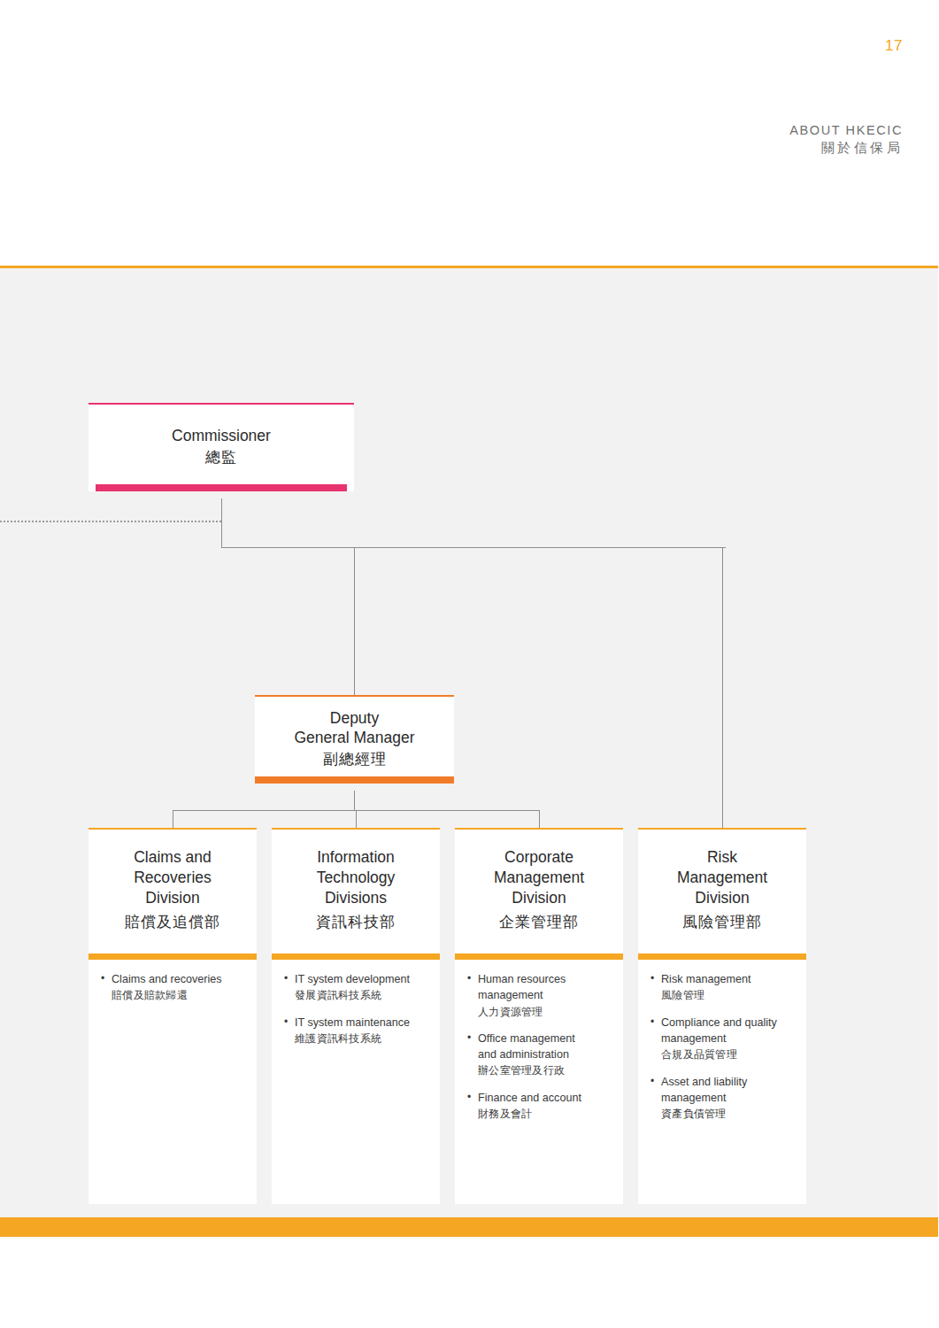17
ABOUT HKECIC
關於信保局
Commissioner
總監
Deputy
General Manager
副總經理
Claims and
Recoveries
Division
賠償及追償部
Claims and recoveries 賠償及賠款歸還
Information
Technology
Divisions
資訊科技部
IT system development 發展資訊科技系統
IT system maintenance 維護資訊科技系統
Corporate
Management
Division
企業管理部
Human resources
management 人力資源管理
Office management
and administration 辦公室管理及行政
Finance and account 財務及會計
Risk
Management
Division
風險管理部
Risk management 風險管理
Compliance and quality
management 合規及品質管理
Asset and liability
management 資產負債管理